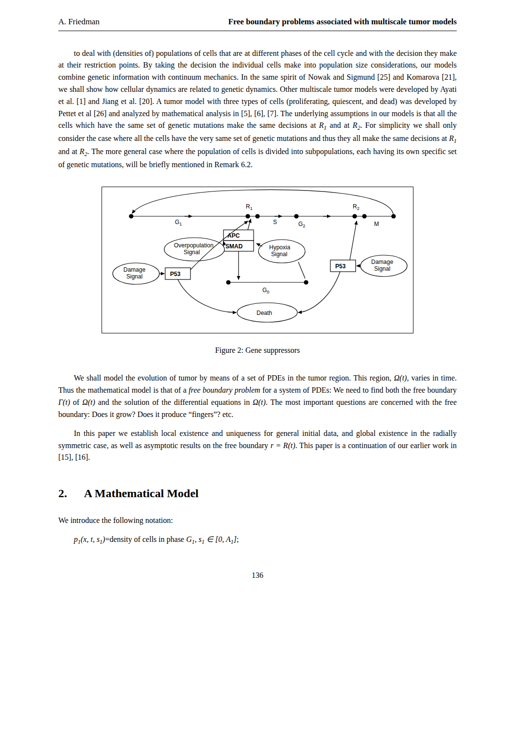A. Friedman Free boundary problems associated with multiscale tumor models
to deal with (densities of) populations of cells that are at different phases of the cell cycle and with the decision they make at their restriction points. By taking the decision the individual cells make into population size considerations, our models combine genetic information with continuum mechanics. In the same spirit of Nowak and Sigmund [25] and Komarova [21], we shall show how cellular dynamics are related to genetic dynamics. Other multiscale tumor models were developed by Ayati et al. [1] and Jiang et al. [20]. A tumor model with three types of cells (proliferating, quiescent, and dead) was developed by Pettet et al [26] and analyzed by mathematical analysis in [5], [6], [7]. The underlying assumptions in our models is that all the cells which have the same set of genetic mutations make the same decisions at R1 and at R2. For simplicity we shall only consider the case where all the cells have the very same set of genetic mutations and thus they all make the same decisions at R1 and at R2. The more general case where the population of cells is divided into subpopulations, each having its own specific set of genetic mutations, will be briefly mentioned in Remark 6.2.
G1 R1 S G2 R2 M APC SMAD Overpopulation Signal Hypoxia Signal Damage Signal P53 P53 Damage Signal G0 Death
Figure 2: Gene suppressors
We shall model the evolution of tumor by means of a set of PDEs in the tumor region. This region, Ω(t), varies in time. Thus the mathematical model is that of a free boundary problem for a system of PDEs: We need to find both the free boundary Γ(t) of Ω(t) and the solution of the differential equations in Ω(t). The most important questions are concerned with the free boundary: Does it grow? Does it produce “fingers”? etc.
In this paper we establish local existence and uniqueness for general initial data, and global existence in the radially symmetric case, as well as asymptotic results on the free boundary r = R(t). This paper is a continuation of our earlier work in [15], [16].
2. A Mathematical Model
We introduce the following notation:
p1(x, t, s1)=density of cells in phase G1, s1 ∈ [0, A1];
136